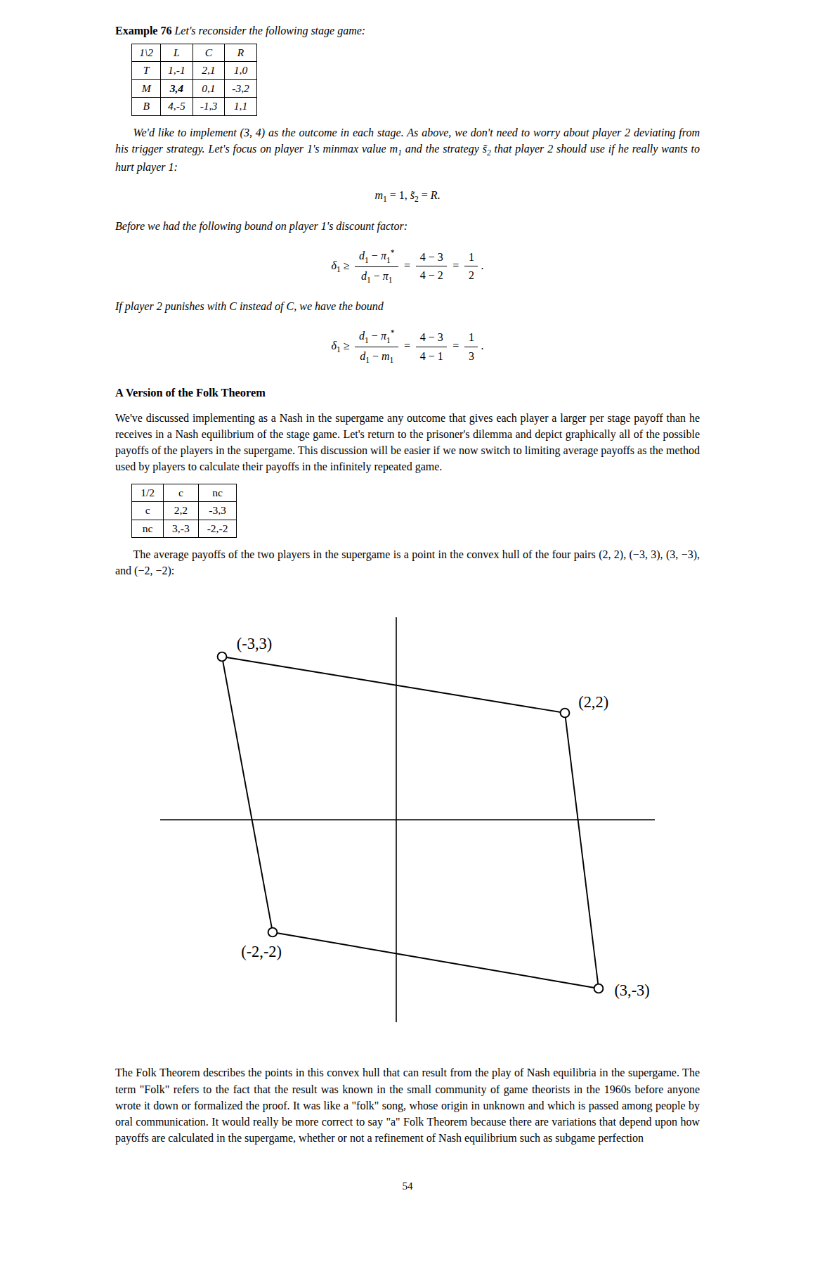Example 76 Let's reconsider the following stage game:
| 1\2 | L | C | R |
| --- | --- | --- | --- |
| T | 1,-1 | 2,1 | 1,0 |
| M | 3,4 | 0,1 | -3,2 |
| B | 4,-5 | -1,3 | 1,1 |
We'd like to implement (3, 4) as the outcome in each stage. As above, we don't need to worry about player 2 deviating from his trigger strategy. Let's focus on player 1's minmax value m1 and the strategy s̃2 that player 2 should use if he really wants to hurt player 1:
m1 = 1, s̃2 = R.
Before we had the following bound on player 1's discount factor:
δ1 ≥ d1 − π1*d1 − π1 = 4 − 34 − 2 = 12.
If player 2 punishes with C instead of C, we have the bound
δ1 ≥ d1 − π1*d1 − m1 = 4 − 34 − 1 = 13.
A Version of the Folk Theorem
We've discussed implementing as a Nash in the supergame any outcome that gives each player a larger per stage payoff than he receives in a Nash equilibrium of the stage game. Let's return to the prisoner's dilemma and depict graphically all of the possible payoffs of the players in the supergame. This discussion will be easier if we now switch to limiting average payoffs as the method used by players to calculate their payoffs in the infinitely repeated game.
| 1/2 | c | nc |
| --- | --- | --- |
| c | 2,2 | -3,3 |
| nc | 3,-3 | -2,-2 |
The average payoffs of the two players in the supergame is a point in the convex hull of the four pairs (2, 2), (−3, 3), (3, −3), and (−2, −2):
(-3,3) (2,2) (-2,-2) (3,-3)
The Folk Theorem describes the points in this convex hull that can result from the play of Nash equilibria in the supergame. The term "Folk" refers to the fact that the result was known in the small community of game theorists in the 1960s before anyone wrote it down or formalized the proof. It was like a "folk" song, whose origin in unknown and which is passed among people by oral communication. It would really be more correct to say "a" Folk Theorem because there are variations that depend upon how payoffs are calculated in the supergame, whether or not a refinement of Nash equilibrium such as subgame perfection
54